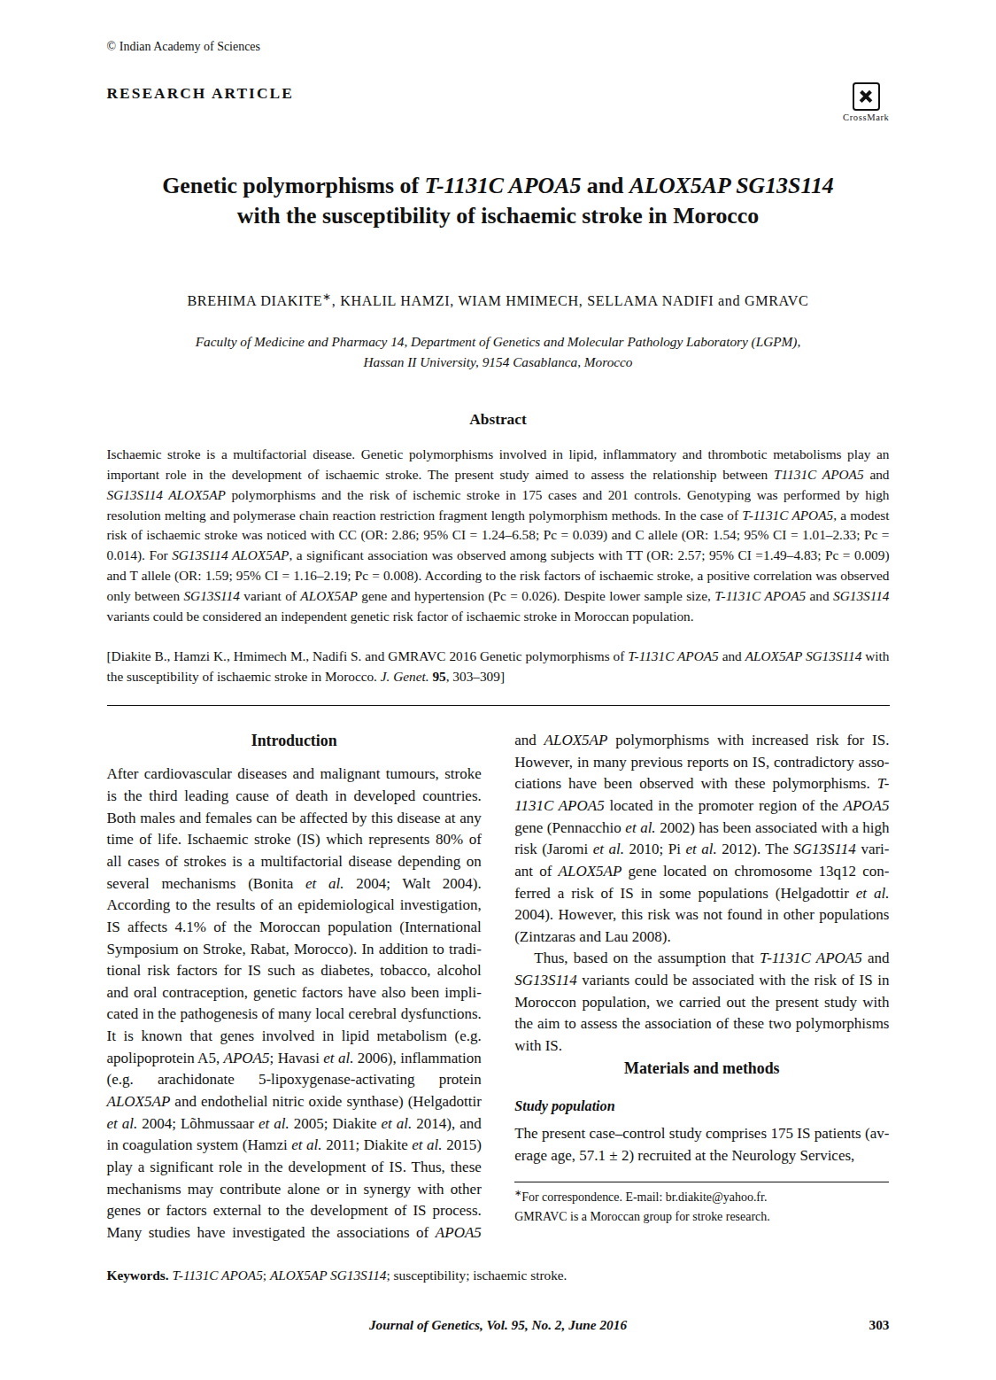© Indian Academy of Sciences
Research Article
CrossMark
Genetic polymorphisms of T-1131C APOA5 and ALOX5AP SG13S114
with the susceptibility of ischaemic stroke in Morocco
BREHIMA DIAKITE∗, KHALIL HAMZI, WIAM HMIMECH, SELLAMA NADIFI and GMRAVC
Faculty of Medicine and Pharmacy 14, Department of Genetics and Molecular Pathology Laboratory (LGPM),
Hassan II University, 9154 Casablanca, Morocco
Abstract
Ischaemic stroke is a multifactorial disease. Genetic polymorphisms involved in lipid, inflammatory and thrombotic metabolisms play an important role in the development of ischaemic stroke. The present study aimed to assess the relationship between T1131C APOA5 and SG13S114 ALOX5AP polymorphisms and the risk of ischemic stroke in 175 cases and 201 controls. Genotyping was performed by high resolution melting and polymerase chain reaction restriction fragment length polymorphism methods. In the case of T-1131C APOA5, a modest risk of ischaemic stroke was noticed with CC (OR: 2.86; 95% CI = 1.24–6.58; Pc = 0.039) and C allele (OR: 1.54; 95% CI = 1.01–2.33; Pc = 0.014). For SG13S114 ALOX5AP, a significant association was observed among subjects with TT (OR: 2.57; 95% CI =1.49–4.83; Pc = 0.009) and T allele (OR: 1.59; 95% CI = 1.16–2.19; Pc = 0.008). According to the risk factors of ischaemic stroke, a positive correlation was observed only between SG13S114 variant of ALOX5AP gene and hypertension (Pc = 0.026). Despite lower sample size, T-1131C APOA5 and SG13S114 variants could be considered an independent genetic risk factor of ischaemic stroke in Moroccan population.
[Diakite B., Hamzi K., Hmimech M., Nadifi S. and GMRAVC 2016 Genetic polymorphisms of T-1131C APOA5 and ALOX5AP SG13S114 with the susceptibility of ischaemic stroke in Morocco. J. Genet. 95, 303–309]
Introduction
After cardiovascular diseases and malignant tumours, stroke is the third leading cause of death in developed countries. Both males and females can be affected by this disease at any time of life. Ischaemic stroke (IS) which represents 80% of all cases of strokes is a multifactorial disease depending on several mechanisms (Bonita et al. 2004; Walt 2004). According to the results of an epidemiological investigation, IS affects 4.1% of the Moroccan population (International Symposium on Stroke, Rabat, Morocco). In addition to traditional risk factors for IS such as diabetes, tobacco, alcohol and oral contraception, genetic factors have also been implicated in the pathogenesis of many local cerebral dysfunctions. It is known that genes involved in lipid metabolism (e.g. apolipoprotein A5, APOA5; Havasi et al. 2006), inflammation (e.g. arachidonate 5-lipoxygenase-activating protein ALOX5AP and endothelial nitric oxide synthase) (Helgadottir et al. 2004; Lõhmussaar et al. 2005; Diakite et al. 2014), and in coagulation system (Hamzi et al. 2011; Diakite et al. 2015) play a significant role in the development of IS. Thus, these mechanisms may contribute alone or in synergy with other genes or factors external to the development of IS process. Many studies have investigated the associations of APOA5 and ALOX5AP polymorphisms with increased risk for IS. However, in many previous reports on IS, contradictory associations have been observed with these polymorphisms. T-1131C APOA5 located in the promoter region of the APOA5 gene (Pennacchio et al. 2002) has been associated with a high risk (Jaromi et al. 2010; Pi et al. 2012). The SG13S114 variant of ALOX5AP gene located on chromosome 13q12 conferred a risk of IS in some populations (Helgadottir et al. 2004). However, this risk was not found in other populations (Zintzaras and Lau 2008).
Thus, based on the assumption that T-1131C APOA5 and SG13S114 variants could be associated with the risk of IS in Moroccon population, we carried out the present study with the aim to assess the association of these two polymorphisms with IS.
Materials and methods
Study population
The present case–control study comprises 175 IS patients (average age, 57.1 ± 2) recruited at the Neurology Services,
∗For correspondence. E-mail: br.diakite@yahoo.fr.
GMRAVC is a Moroccan group for stroke research.
Keywords. T-1131C APOA5; ALOX5AP SG13S114; susceptibility; ischaemic stroke.
Journal of Genetics, Vol. 95, No. 2, June 2016 303